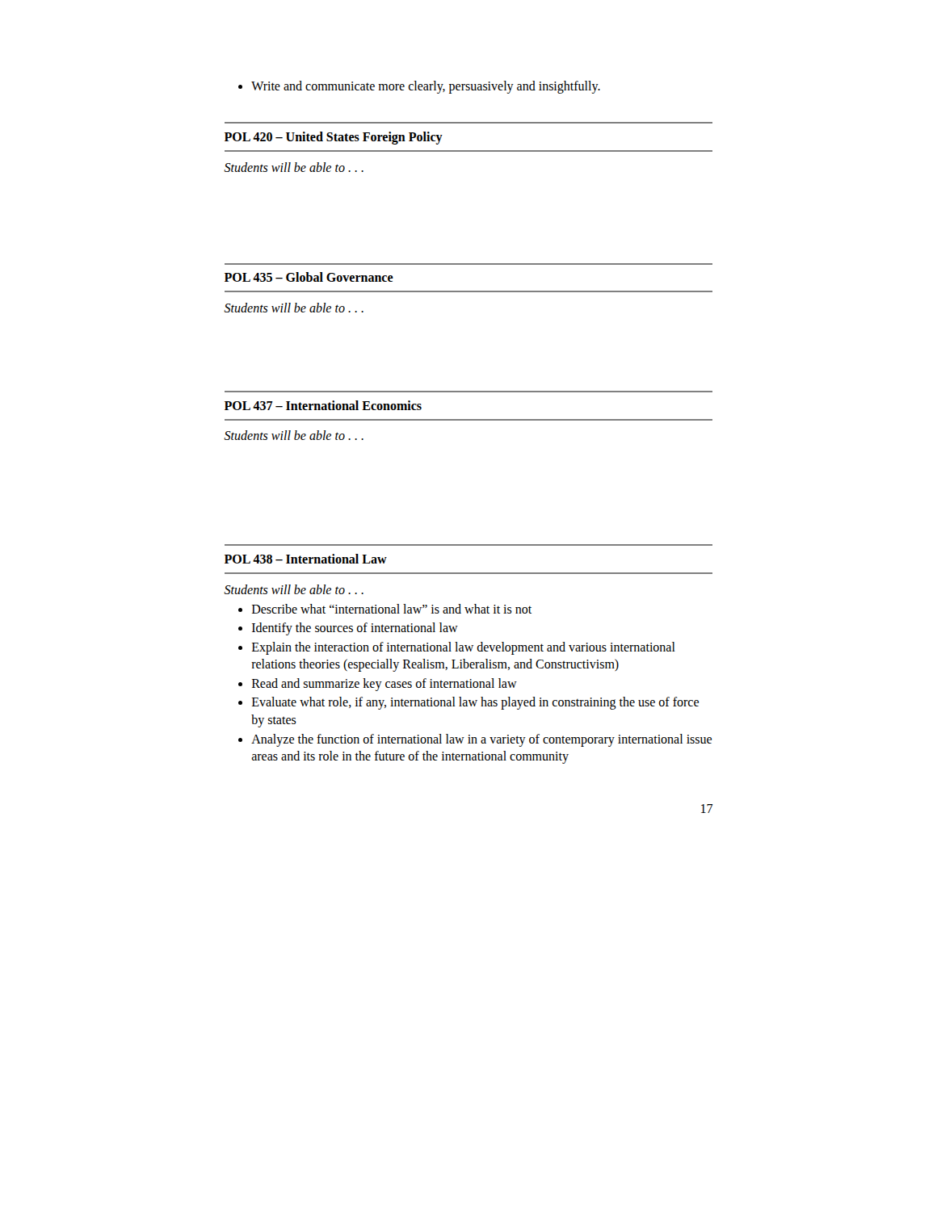Write and communicate more clearly, persuasively and insightfully.
POL 420 – United States Foreign Policy
Students will be able to . . .
POL 435 – Global Governance
Students will be able to . . .
POL 437 – International Economics
Students will be able to . . .
POL 438 – International Law
Students will be able to . . .
Describe what “international law” is and what it is not
Identify the sources of international law
Explain the interaction of international law development and various international relations theories (especially Realism, Liberalism, and Constructivism)
Read and summarize key cases of international law
Evaluate what role, if any, international law has played in constraining the use of force by states
Analyze the function of international law in a variety of contemporary international issue areas and its role in the future of the international community
17